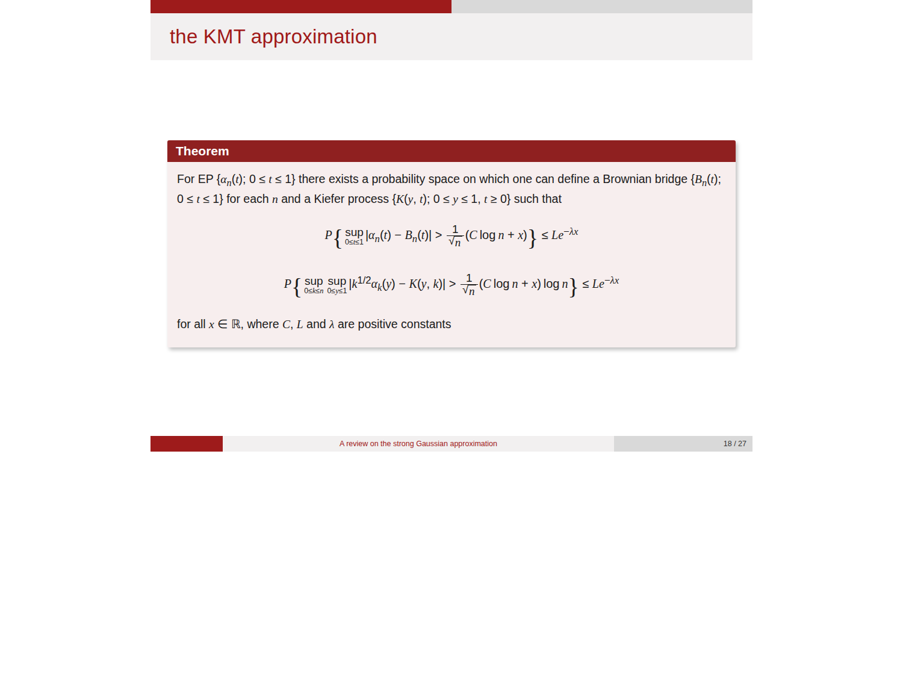the KMT approximation
Theorem
For EP {αn(t); 0 ≤ t ≤ 1} there exists a probability space on which one can define a Brownian bridge {Bn(t); 0 ≤ t ≤ 1} for each n and a Kiefer process {K(y, t); 0 ≤ y ≤ 1, t ≥ 0} such that
P{sup 0≤t≤1|αn(t) − Bn(t)| > 1 n(C log n + x)} ≤ Le−λx
P{sup 0≤k≤n sup 0≤y≤1|k1/2αk(y) − K(y, k)| > 1 n(C log n + x) log n} ≤ Le−λx
for all x ∈ ℝ, where C, L and λ are positive constants
A review on the strong Gaussian approximation
18 / 27